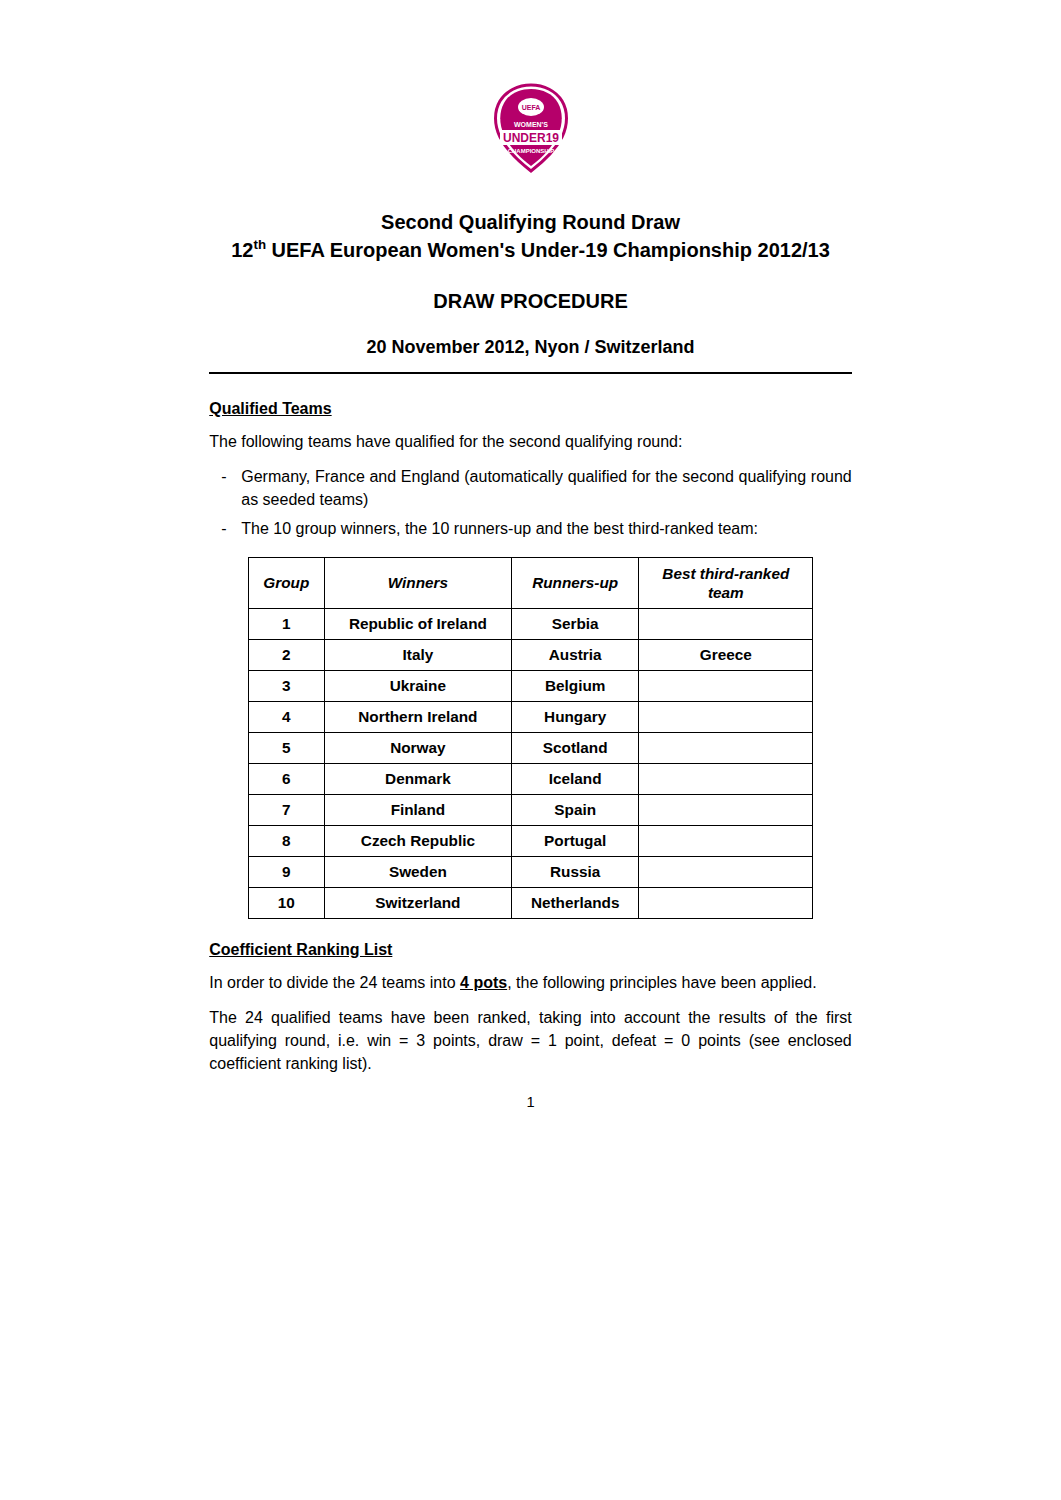UEFA WOMEN'S UNDER19 CHAMPIONSHIP
Second Qualifying Round Draw
12th UEFA European Women's Under-19 Championship 2012/13
DRAW PROCEDURE
20 November 2012, Nyon / Switzerland
Qualified Teams
The following teams have qualified for the second qualifying round:
Germany, France and England (automatically qualified for the second qualifying round as seeded teams)
The 10 group winners, the 10 runners-up and the best third-ranked team:
| Group | Winners | Runners-up | Best third-ranked team |
| --- | --- | --- | --- |
| 1 | Republic of Ireland | Serbia | |
| 2 | Italy | Austria | Greece |
| 3 | Ukraine | Belgium | |
| 4 | Northern Ireland | Hungary | |
| 5 | Norway | Scotland | |
| 6 | Denmark | Iceland | |
| 7 | Finland | Spain | |
| 8 | Czech Republic | Portugal | |
| 9 | Sweden | Russia | |
| 10 | Switzerland | Netherlands | |
Coefficient Ranking List
In order to divide the 24 teams into 4 pots, the following principles have been applied.
The 24 qualified teams have been ranked, taking into account the results of the first qualifying round, i.e. win = 3 points, draw = 1 point, defeat = 0 points (see enclosed coefficient ranking list).
1